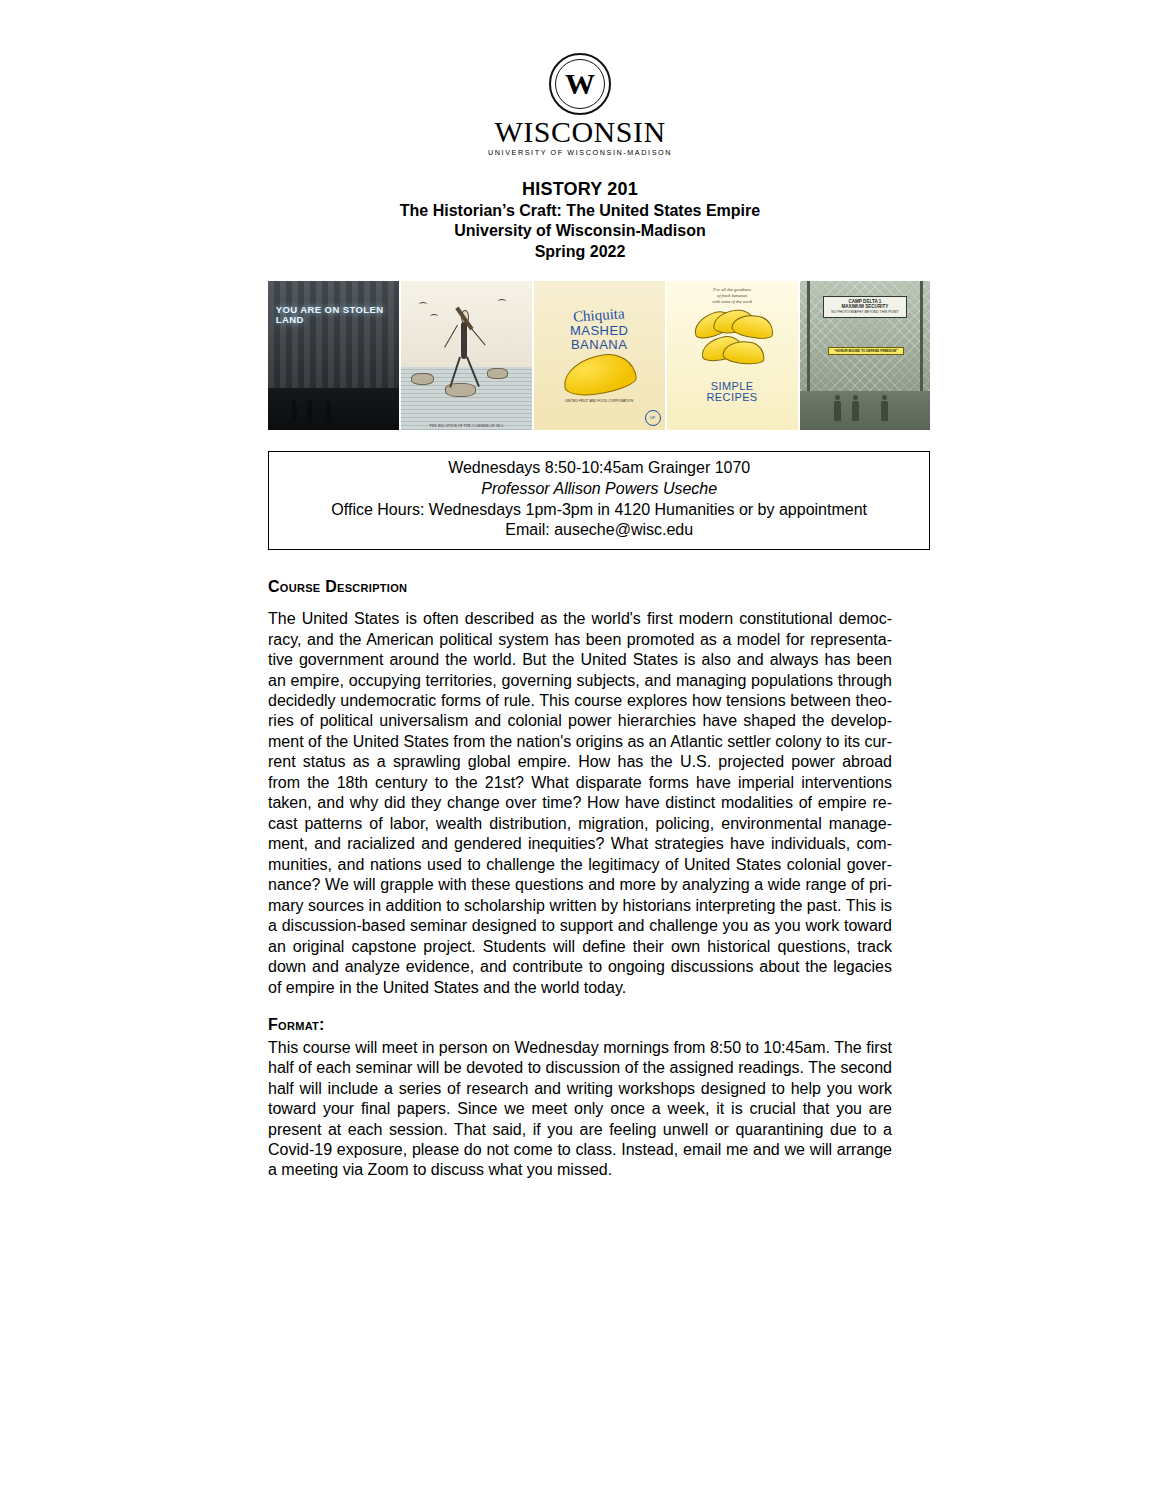W
WISCONSIN
University of Wisconsin-Madison
HISTORY 201
The Historian’s Craft: The United States Empire
University of Wisconsin-Madison
Spring 2022
YOU ARE ON STOLEN LAND
THE BIG STICK IN THE CARIBBEAN SEA
Chiquita
MASHED
BANANA
UNITED FRUIT AND FOOD CORPORATION
UF
For all the goodness
of fresh bananas
with none of the work
SIMPLE
RECIPES
CAMP DELTA 1
MAXIMUM SECURITY
NO PHOTOGRAPHY BEYOND THIS POINT
“HONOR BOUND TO DEFEND FREEDOM”
Wednesdays 8:50-10:45am Grainger 1070
Professor Allison Powers Useche
Office Hours: Wednesdays 1pm-3pm in 4120 Humanities or by appointment
Email: auseche@wisc.edu
Course Description
The United States is often described as the world's first modern constitutional democracy, and the American political system has been promoted as a model for representative government around the world. But the United States is also and always has been an empire, occupying territories, governing subjects, and managing populations through decidedly undemocratic forms of rule. This course explores how tensions between theories of political universalism and colonial power hierarchies have shaped the development of the United States from the nation's origins as an Atlantic settler colony to its current status as a sprawling global empire. How has the U.S. projected power abroad from the 18th century to the 21st? What disparate forms have imperial interventions taken, and why did they change over time? How have distinct modalities of empire recast patterns of labor, wealth distribution, migration, policing, environmental management, and racialized and gendered inequities? What strategies have individuals, communities, and nations used to challenge the legitimacy of United States colonial governance? We will grapple with these questions and more by analyzing a wide range of primary sources in addition to scholarship written by historians interpreting the past. This is a discussion-based seminar designed to support and challenge you as you work toward an original capstone project. Students will define their own historical questions, track down and analyze evidence, and contribute to ongoing discussions about the legacies of empire in the United States and the world today.
Format:
This course will meet in person on Wednesday mornings from 8:50 to 10:45am. The first half of each seminar will be devoted to discussion of the assigned readings. The second half will include a series of research and writing workshops designed to help you work toward your final papers. Since we meet only once a week, it is crucial that you are present at each session. That said, if you are feeling unwell or quarantining due to a Covid-19 exposure, please do not come to class. Instead, email me and we will arrange a meeting via Zoom to discuss what you missed.